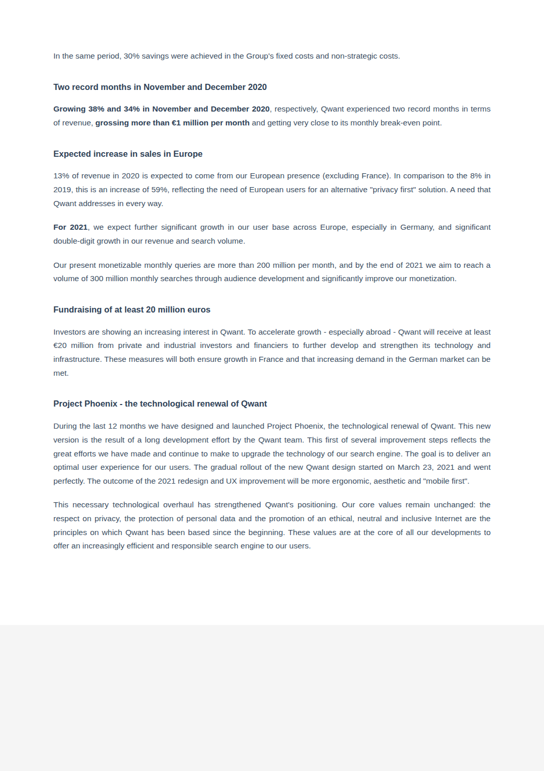In the same period, 30% savings were achieved in the Group's fixed costs and non-strategic costs.
Two record months in November and December 2020
Growing 38% and 34% in November and December 2020, respectively, Qwant experienced two record months in terms of revenue, grossing more than €1 million per month and getting very close to its monthly break-even point.
Expected increase in sales in Europe
13% of revenue in 2020 is expected to come from our European presence (excluding France). In comparison to the 8% in 2019, this is an increase of 59%, reflecting the need of European users for an alternative "privacy first" solution. A need that Qwant addresses in every way.
For 2021, we expect further significant growth in our user base across Europe, especially in Germany, and significant double-digit growth in our revenue and search volume.
Our present monetizable monthly queries are more than 200 million per month, and by the end of 2021 we aim to reach a volume of 300 million monthly searches through audience development and significantly improve our monetization.
Fundraising of at least 20 million euros
Investors are showing an increasing interest in Qwant. To accelerate growth - especially abroad - Qwant will receive at least €20 million from private and industrial investors and financiers to further develop and strengthen its technology and infrastructure. These measures will both ensure growth in France and that increasing demand in the German market can be met.
Project Phoenix - the technological renewal of Qwant
During the last 12 months we have designed and launched Project Phoenix, the technological renewal of Qwant. This new version is the result of a long development effort by the Qwant team. This first of several improvement steps reflects the great efforts we have made and continue to make to upgrade the technology of our search engine. The goal is to deliver an optimal user experience for our users. The gradual rollout of the new Qwant design started on March 23, 2021 and went perfectly. The outcome of the 2021 redesign and UX improvement will be more ergonomic, aesthetic and "mobile first".
This necessary technological overhaul has strengthened Qwant's positioning. Our core values remain unchanged: the respect on privacy, the protection of personal data and the promotion of an ethical, neutral and inclusive Internet are the principles on which Qwant has been based since the beginning. These values are at the core of all our developments to offer an increasingly efficient and responsible search engine to our users.